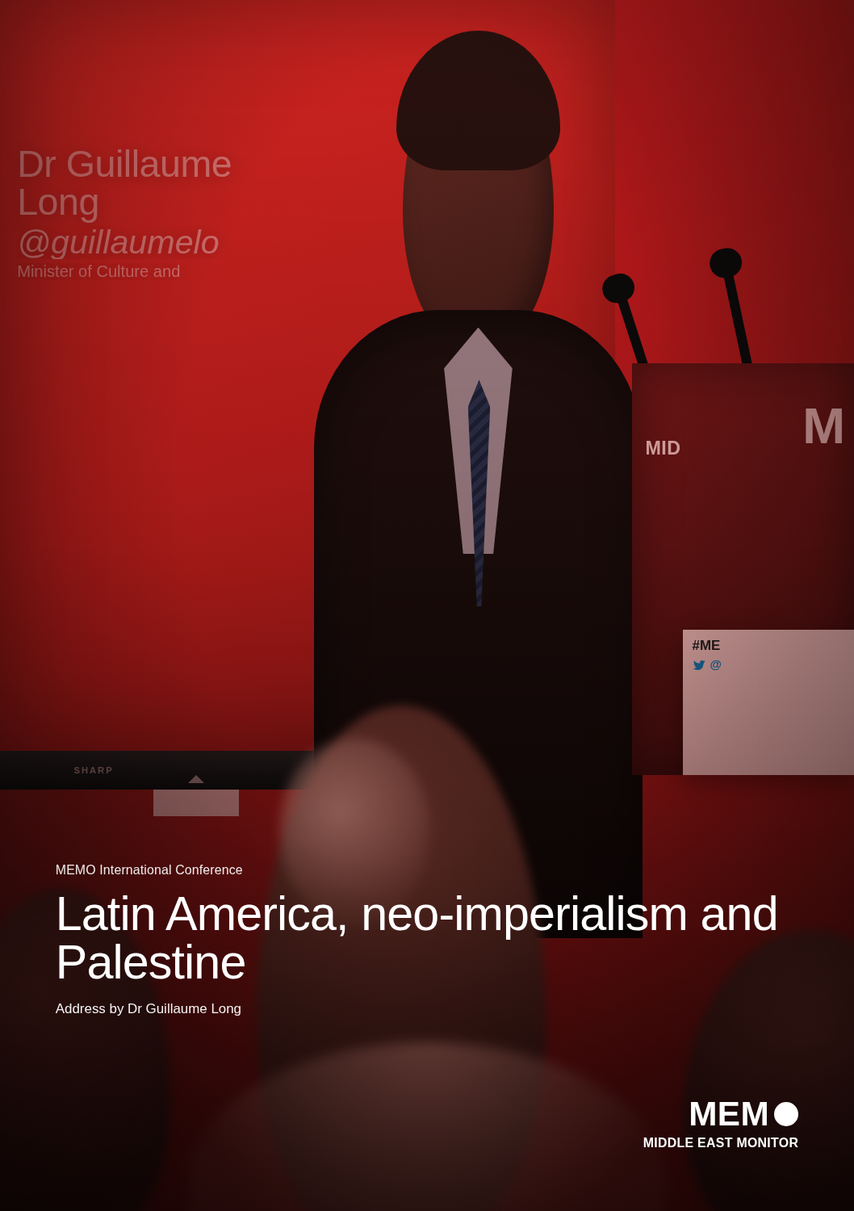SHARP
Dr Guillaume
Long
@guillaumelo
Minister of Culture and
MID M
#ME
@
MEMO International Conference
Latin America, neo-imperialism and Palestine
Address by Dr Guillaume Long
MEM
MIDDLE EAST MONITOR